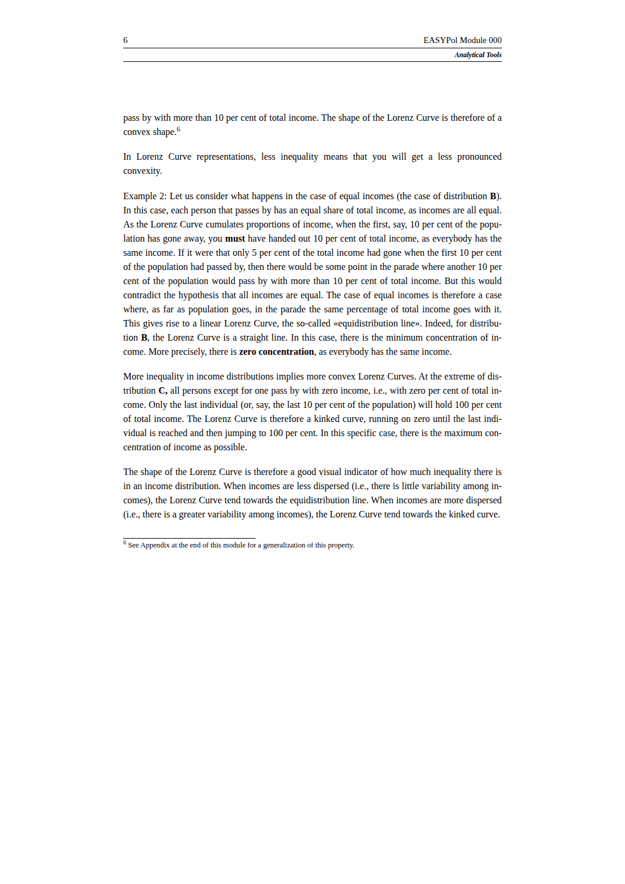6 EASYPol Module 000
Analytical Tools
pass by with more than 10 per cent of total income. The shape of the Lorenz Curve is therefore of a convex shape.6
In Lorenz Curve representations, less inequality means that you will get a less pronounced convexity.
Example 2: Let us consider what happens in the case of equal incomes (the case of distribution B). In this case, each person that passes by has an equal share of total income, as incomes are all equal. As the Lorenz Curve cumulates proportions of income, when the first, say, 10 per cent of the population has gone away, you must have handed out 10 per cent of total income, as everybody has the same income. If it were that only 5 per cent of the total income had gone when the first 10 per cent of the population had passed by, then there would be some point in the parade where another 10 per cent of the population would pass by with more than 10 per cent of total income. But this would contradict the hypothesis that all incomes are equal. The case of equal incomes is therefore a case where, as far as population goes, in the parade the same percentage of total income goes with it. This gives rise to a linear Lorenz Curve, the so-called «equidistribution line». Indeed, for distribution B, the Lorenz Curve is a straight line. In this case, there is the minimum concentration of income. More precisely, there is zero concentration, as everybody has the same income.
More inequality in income distributions implies more convex Lorenz Curves. At the extreme of distribution C, all persons except for one pass by with zero income, i.e., with zero per cent of total income. Only the last individual (or, say, the last 10 per cent of the population) will hold 100 per cent of total income. The Lorenz Curve is therefore a kinked curve, running on zero until the last individual is reached and then jumping to 100 per cent. In this specific case, there is the maximum concentration of income as possible.
The shape of the Lorenz Curve is therefore a good visual indicator of how much inequality there is in an income distribution. When incomes are less dispersed (i.e., there is little variability among incomes), the Lorenz Curve tend towards the equidistribution line. When incomes are more dispersed (i.e., there is a greater variability among incomes), the Lorenz Curve tend towards the kinked curve.
6 See Appendix at the end of this module for a generalization of this property.